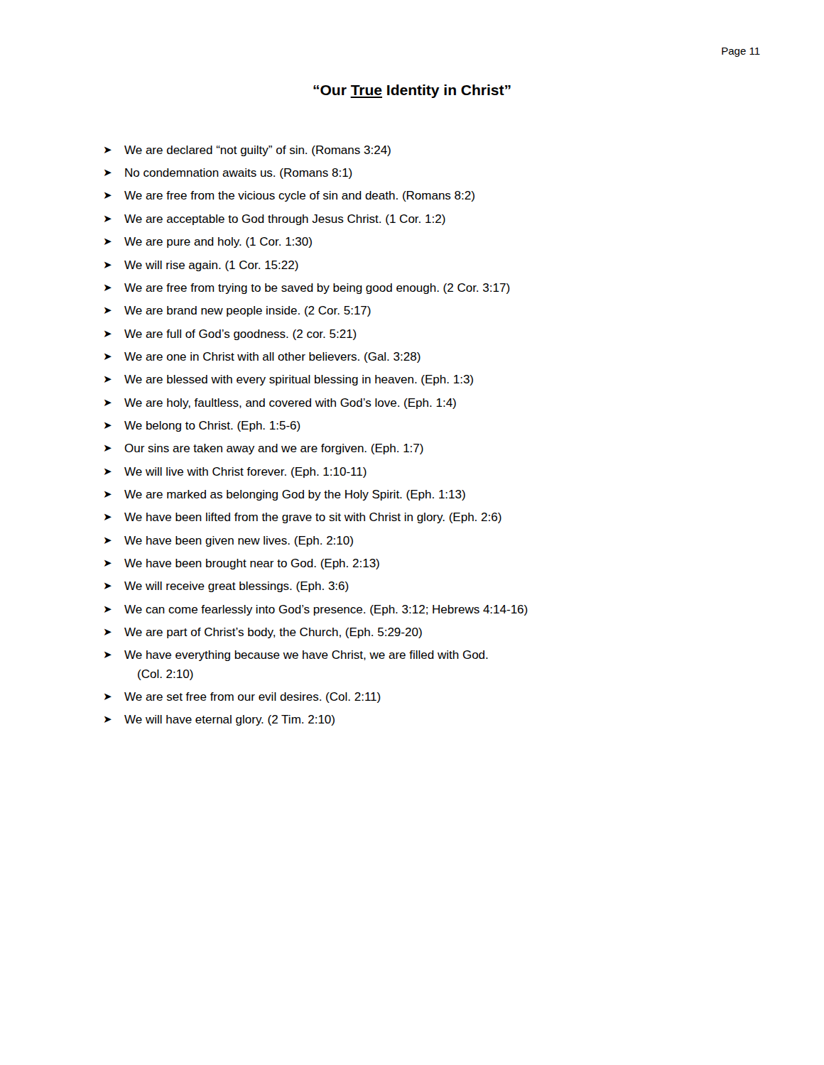Page 11
“Our True Identity in Christ”
We are declared “not guilty” of sin. (Romans 3:24)
No condemnation awaits us. (Romans 8:1)
We are free from the vicious cycle of sin and death. (Romans 8:2)
We are acceptable to God through Jesus Christ. (1 Cor. 1:2)
We are pure and holy. (1 Cor. 1:30)
We will rise again. (1 Cor. 15:22)
We are free from trying to be saved by being good enough. (2 Cor. 3:17)
We are brand new people inside. (2 Cor. 5:17)
We are full of God’s goodness. (2 cor. 5:21)
We are one in Christ with all other believers. (Gal. 3:28)
We are blessed with every spiritual blessing in heaven. (Eph. 1:3)
We are holy, faultless, and covered with God’s love. (Eph. 1:4)
We belong to Christ. (Eph. 1:5-6)
Our sins are taken away and we are forgiven. (Eph. 1:7)
We will live with Christ forever. (Eph. 1:10-11)
We are marked as belonging God by the Holy Spirit. (Eph. 1:13)
We have been lifted from the grave to sit with Christ in glory. (Eph. 2:6)
We have been given new lives. (Eph. 2:10)
We have been brought near to God. (Eph. 2:13)
We will receive great blessings. (Eph. 3:6)
We can come fearlessly into God’s presence. (Eph. 3:12; Hebrews 4:14-16)
We are part of Christ’s body, the Church, (Eph. 5:29-20)
We have everything because we have Christ, we are filled with God. (Col. 2:10)
We are set free from our evil desires. (Col. 2:11)
We will have eternal glory. (2 Tim. 2:10)